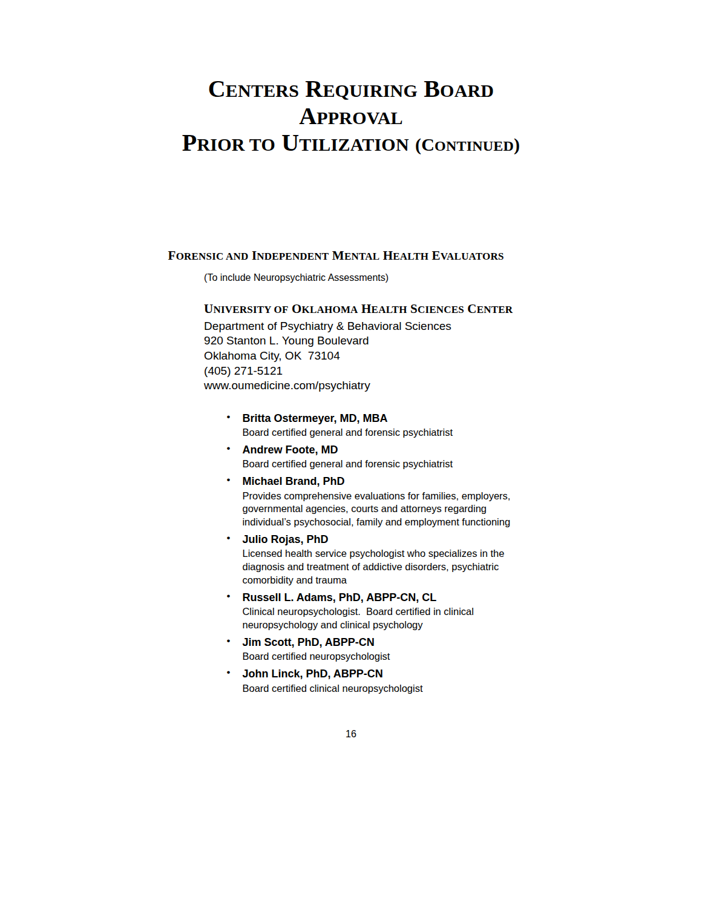CENTERS REQUIRING BOARD APPROVAL
PRIOR TO UTILIZATION (CONTINUED)
FORENSIC AND INDEPENDENT MENTAL HEALTH EVALUATORS
(To include Neuropsychiatric Assessments)
UNIVERSITY OF OKLAHOMA HEALTH SCIENCES CENTER
Department of Psychiatry & Behavioral Sciences
920 Stanton L. Young Boulevard
Oklahoma City, OK 73104
(405) 271-5121
www.oumedicine.com/psychiatry
Britta Ostermeyer, MD, MBA
Board certified general and forensic psychiatrist
Andrew Foote, MD
Board certified general and forensic psychiatrist
Michael Brand, PhD
Provides comprehensive evaluations for families, employers, governmental agencies, courts and attorneys regarding individual’s psychosocial, family and employment functioning
Julio Rojas, PhD
Licensed health service psychologist who specializes in the diagnosis and treatment of addictive disorders, psychiatric comorbidity and trauma
Russell L. Adams, PhD, ABPP-CN, CL
Clinical neuropsychologist. Board certified in clinical neuropsychology and clinical psychology
Jim Scott, PhD, ABPP-CN
Board certified neuropsychologist
John Linck, PhD, ABPP-CN
Board certified clinical neuropsychologist
16